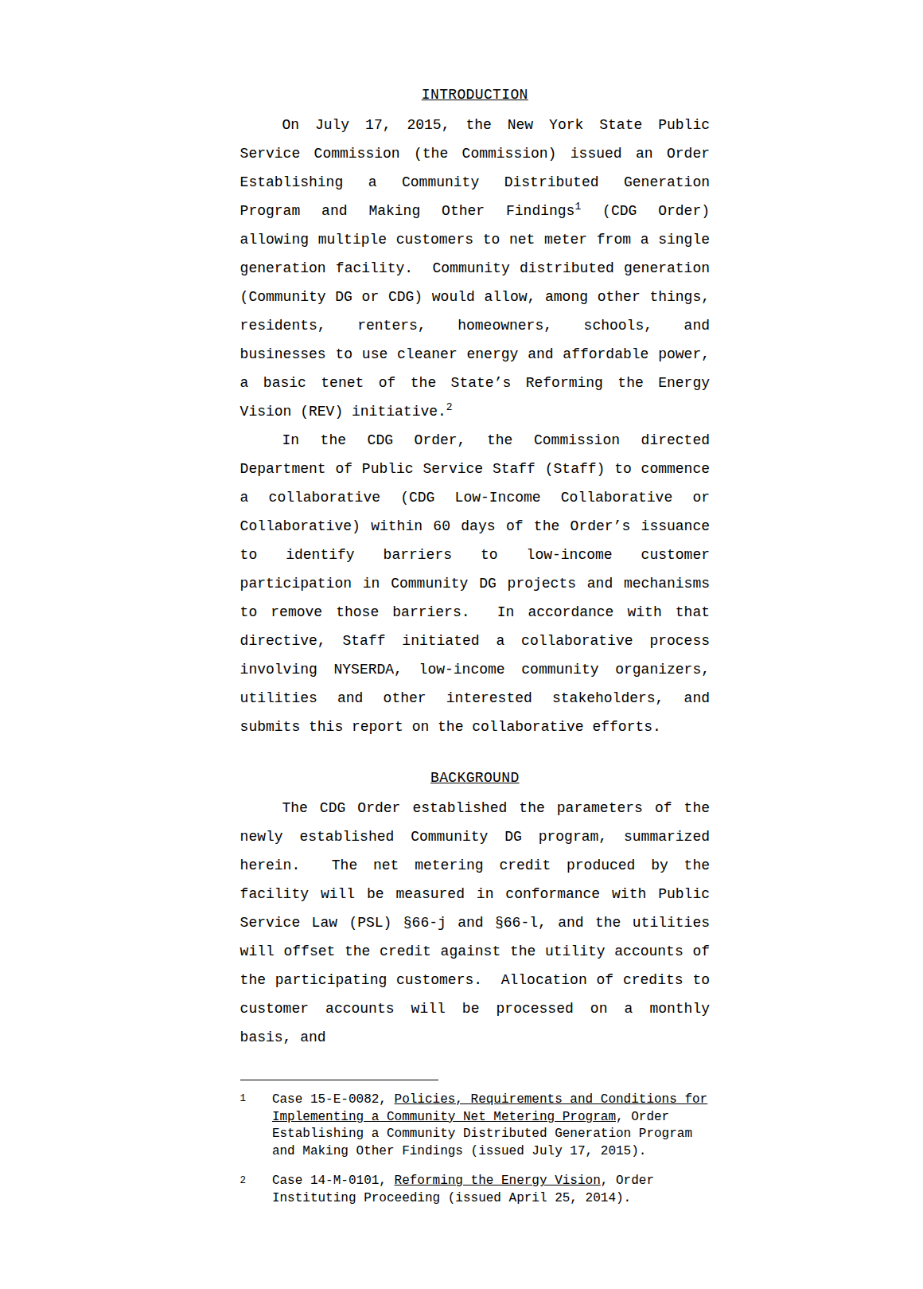INTRODUCTION
On July 17, 2015, the New York State Public Service Commission (the Commission) issued an Order Establishing a Community Distributed Generation Program and Making Other Findings1 (CDG Order) allowing multiple customers to net meter from a single generation facility. Community distributed generation (Community DG or CDG) would allow, among other things, residents, renters, homeowners, schools, and businesses to use cleaner energy and affordable power, a basic tenet of the State’s Reforming the Energy Vision (REV) initiative.2
In the CDG Order, the Commission directed Department of Public Service Staff (Staff) to commence a collaborative (CDG Low-Income Collaborative or Collaborative) within 60 days of the Order’s issuance to identify barriers to low-income customer participation in Community DG projects and mechanisms to remove those barriers. In accordance with that directive, Staff initiated a collaborative process involving NYSERDA, low-income community organizers, utilities and other interested stakeholders, and submits this report on the collaborative efforts.
BACKGROUND
The CDG Order established the parameters of the newly established Community DG program, summarized herein. The net metering credit produced by the facility will be measured in conformance with Public Service Law (PSL) §66-j and §66-l, and the utilities will offset the credit against the utility accounts of the participating customers. Allocation of credits to customer accounts will be processed on a monthly basis, and
1
Case 15-E-0082, Policies, Requirements and Conditions for Implementing a Community Net Metering Program, Order Establishing a Community Distributed Generation Program and Making Other Findings (issued July 17, 2015).
2
Case 14-M-0101, Reforming the Energy Vision, Order Instituting Proceeding (issued April 25, 2014).